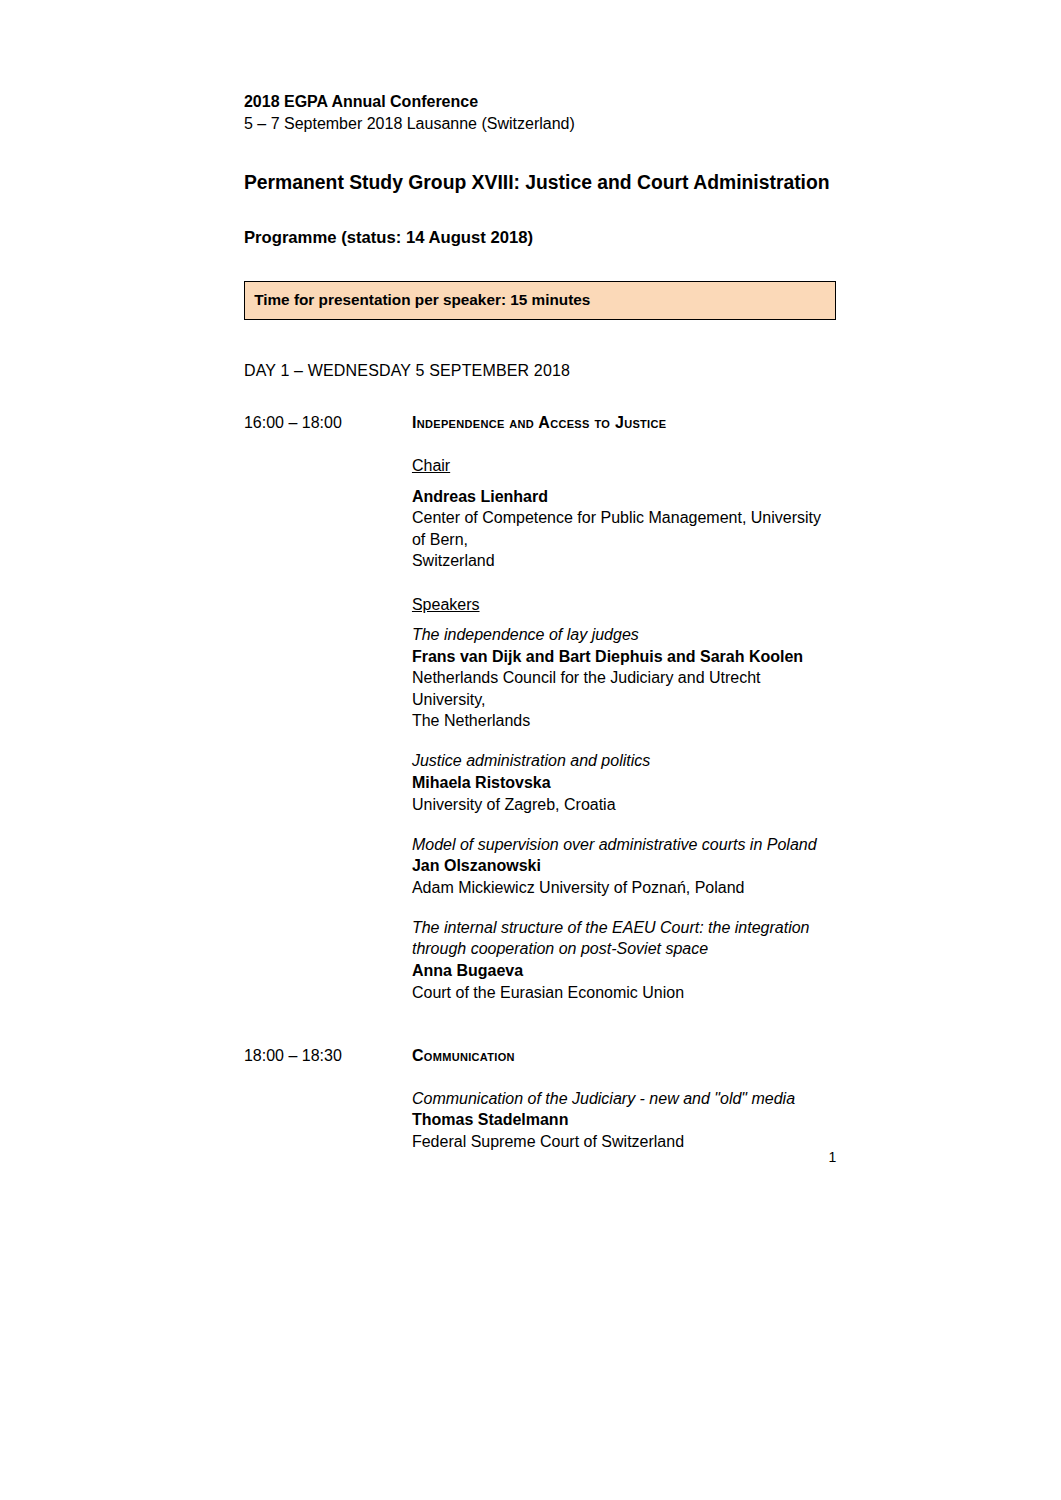2018 EGPA Annual Conference
5 – 7 September 2018 Lausanne (Switzerland)
Permanent Study Group XVIII: Justice and Court Administration
Programme (status: 14 August 2018)
Time for presentation per speaker: 15 minutes
DAY 1 – WEDNESDAY 5 SEPTEMBER 2018
| 16:00 – 18:00 | Independence and Access to Justice Chair Andreas Lienhard Center of Competence for Public Management, University of Bern, Switzerland Speakers The independence of lay judges Frans van Dijk and Bart Diephuis and Sarah Koolen Netherlands Council for the Judiciary and Utrecht University, The Netherlands Justice administration and politics Mihaela Ristovska University of Zagreb, Croatia Model of supervision over administrative courts in Poland Jan Olszanowski Adam Mickiewicz University of Poznań, Poland The internal structure of the EAEU Court: the integration through cooperation on post-Soviet space Anna Bugaeva Court of the Eurasian Economic Union |
| 18:00 – 18:30 | Communication Communication of the Judiciary - new and "old" media Thomas Stadelmann Federal Supreme Court of Switzerland |
1